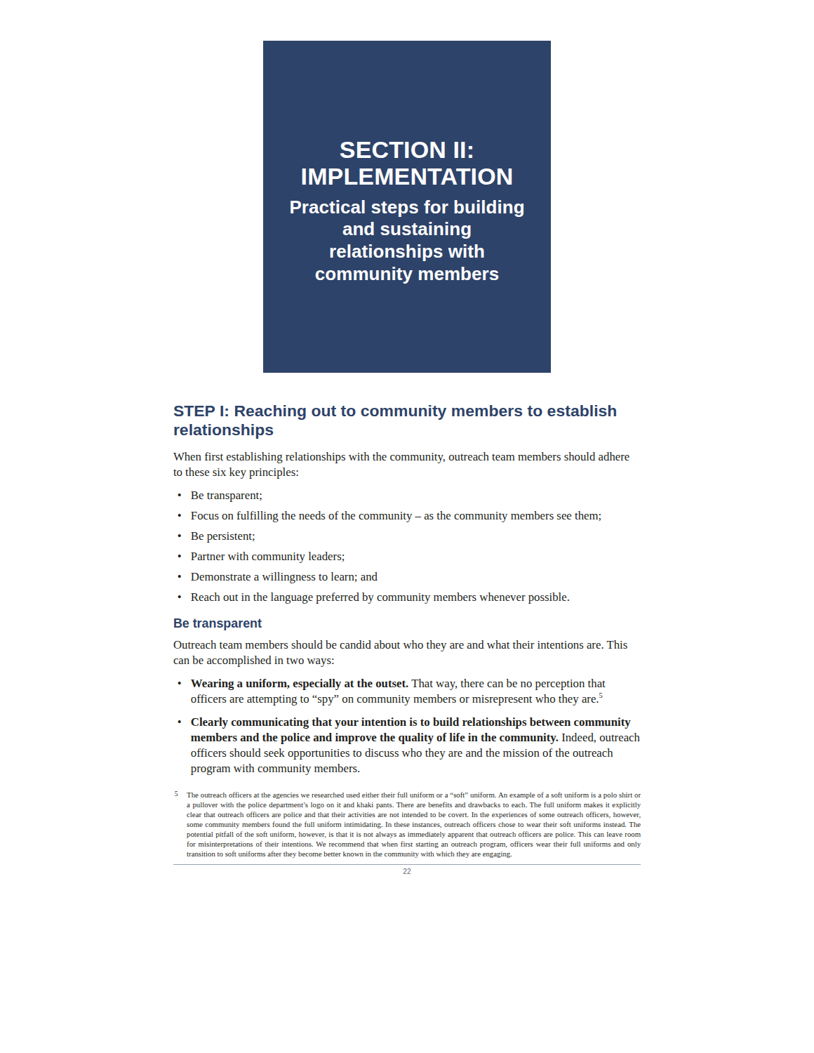SECTION II:
IMPLEMENTATION
Practical steps for building and sustaining relationships with community members
STEP I: Reaching out to community members to establish relationships
When first establishing relationships with the community, outreach team members should adhere to these six key principles:
Be transparent;
Focus on fulfilling the needs of the community – as the community members see them;
Be persistent;
Partner with community leaders;
Demonstrate a willingness to learn; and
Reach out in the language preferred by community members whenever possible.
Be transparent
Outreach team members should be candid about who they are and what their intentions are. This can be accomplished in two ways:
Wearing a uniform, especially at the outset. That way, there can be no perception that officers are attempting to “spy” on community members or misrepresent who they are.5
Clearly communicating that your intention is to build relationships between community members and the police and improve the quality of life in the community. Indeed, outreach officers should seek opportunities to discuss who they are and the mission of the outreach program with community members.
5 The outreach officers at the agencies we researched used either their full uniform or a “soft” uniform. An example of a soft uniform is a polo shirt or a pullover with the police department’s logo on it and khaki pants. There are benefits and drawbacks to each. The full uniform makes it explicitly clear that outreach officers are police and that their activities are not intended to be covert. In the experiences of some outreach officers, however, some community members found the full uniform intimidating. In these instances, outreach officers chose to wear their soft uniforms instead. The potential pitfall of the soft uniform, however, is that it is not always as immediately apparent that outreach officers are police. This can leave room for misinterpretations of their intentions. We recommend that when first starting an outreach program, officers wear their full uniforms and only transition to soft uniforms after they become better known in the community with which they are engaging.
22